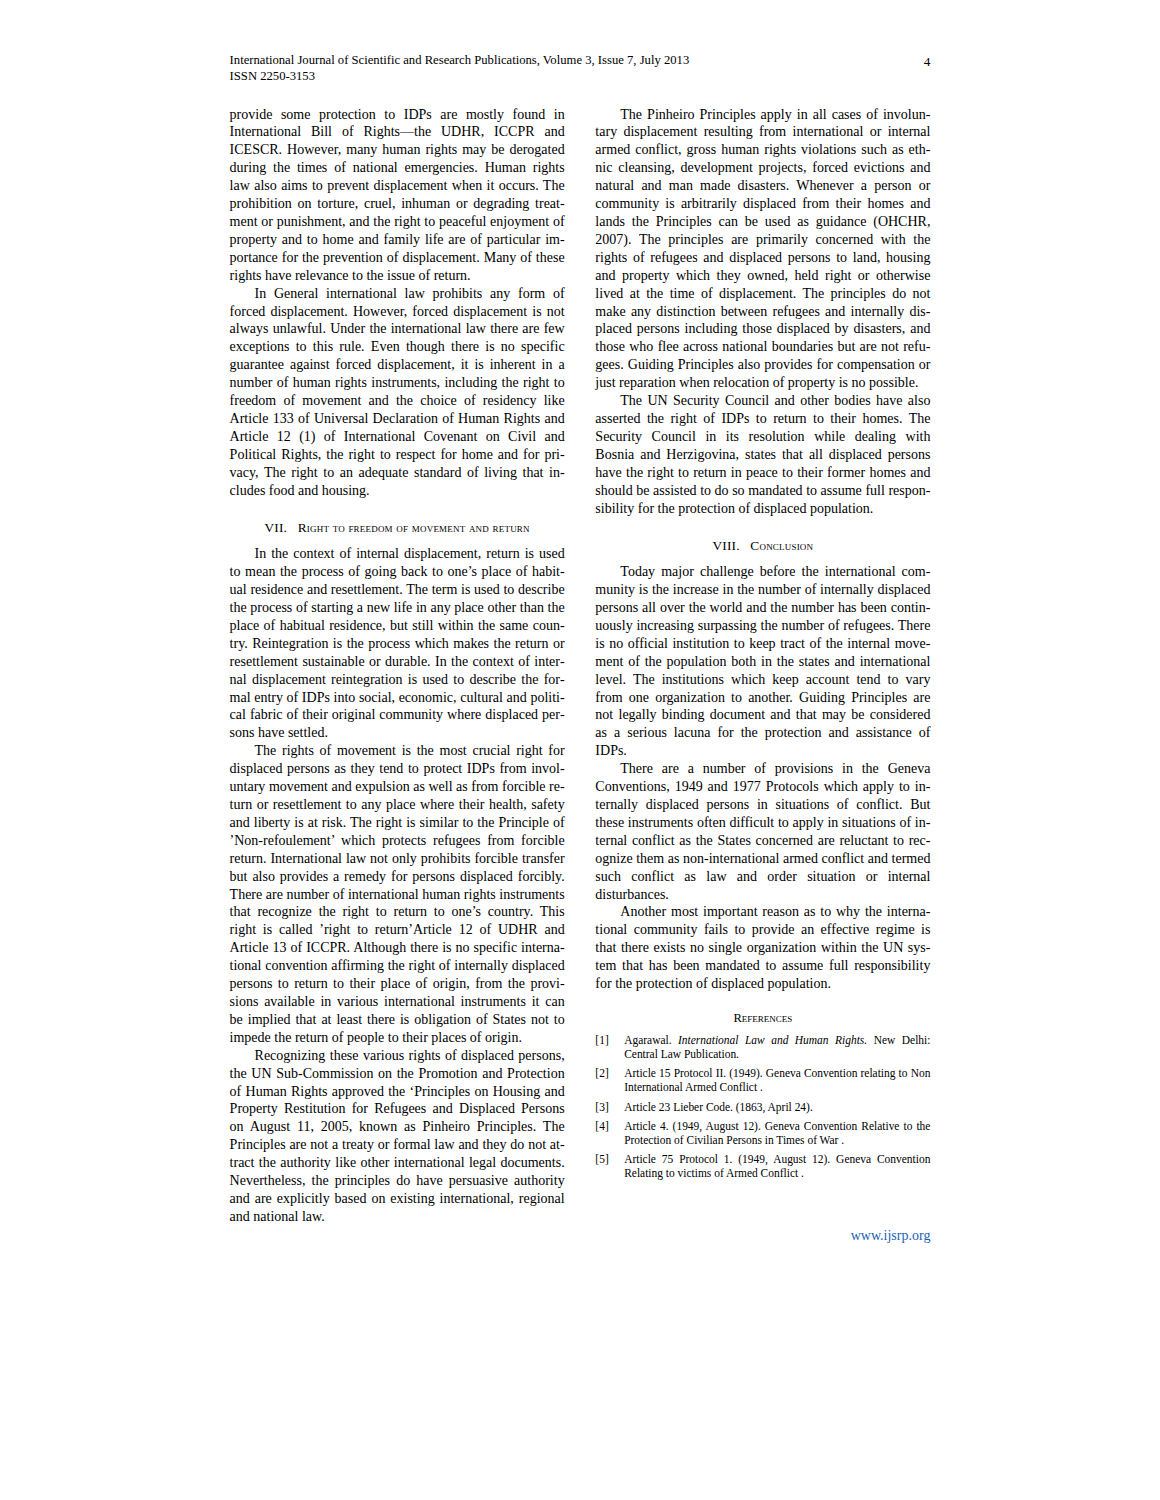International Journal of Scientific and Research Publications, Volume 3, Issue 7, July 2013
ISSN 2250-3153
4
provide some protection to IDPs are mostly found in International Bill of Rights—the UDHR, ICCPR and ICESCR. However, many human rights may be derogated during the times of national emergencies. Human rights law also aims to prevent displacement when it occurs. The prohibition on torture, cruel, inhuman or degrading treatment or punishment, and the right to peaceful enjoyment of property and to home and family life are of particular importance for the prevention of displacement. Many of these rights have relevance to the issue of return.
In General international law prohibits any form of forced displacement. However, forced displacement is not always unlawful. Under the international law there are few exceptions to this rule. Even though there is no specific guarantee against forced displacement, it is inherent in a number of human rights instruments, including the right to freedom of movement and the choice of residency like Article 133 of Universal Declaration of Human Rights and Article 12 (1) of International Covenant on Civil and Political Rights, the right to respect for home and for privacy, The right to an adequate standard of living that includes food and housing.
VII. Right to freedom of movement and return
In the context of internal displacement, return is used to mean the process of going back to one’s place of habitual residence and resettlement. The term is used to describe the process of starting a new life in any place other than the place of habitual residence, but still within the same country. Reintegration is the process which makes the return or resettlement sustainable or durable. In the context of internal displacement reintegration is used to describe the formal entry of IDPs into social, economic, cultural and political fabric of their original community where displaced persons have settled.
The rights of movement is the most crucial right for displaced persons as they tend to protect IDPs from involuntary movement and expulsion as well as from forcible return or resettlement to any place where their health, safety and liberty is at risk. The right is similar to the Principle of ’Non-refoulement’ which protects refugees from forcible return. International law not only prohibits forcible transfer but also provides a remedy for persons displaced forcibly. There are number of international human rights instruments that recognize the right to return to one’s country. This right is called ’right to return’Article 12 of UDHR and Article 13 of ICCPR. Although there is no specific international convention affirming the right of internally displaced persons to return to their place of origin, from the provisions available in various international instruments it can be implied that at least there is obligation of States not to impede the return of people to their places of origin.
Recognizing these various rights of displaced persons, the UN Sub-Commission on the Promotion and Protection of Human Rights approved the ‘Principles on Housing and Property Restitution for Refugees and Displaced Persons on August 11, 2005, known as Pinheiro Principles. The Principles are not a treaty or formal law and they do not attract the authority like other international legal documents. Nevertheless, the principles do have persuasive authority and are explicitly based on existing international, regional and national law.
The Pinheiro Principles apply in all cases of involuntary displacement resulting from international or internal armed conflict, gross human rights violations such as ethnic cleansing, development projects, forced evictions and natural and man made disasters. Whenever a person or community is arbitrarily displaced from their homes and lands the Principles can be used as guidance (OHCHR, 2007). The principles are primarily concerned with the rights of refugees and displaced persons to land, housing and property which they owned, held right or otherwise lived at the time of displacement. The principles do not make any distinction between refugees and internally displaced persons including those displaced by disasters, and those who flee across national boundaries but are not refugees. Guiding Principles also provides for compensation or just reparation when relocation of property is no possible.
The UN Security Council and other bodies have also asserted the right of IDPs to return to their homes. The Security Council in its resolution while dealing with Bosnia and Herzigovina, states that all displaced persons have the right to return in peace to their former homes and should be assisted to do so mandated to assume full responsibility for the protection of displaced population.
VIII. Conclusion
Today major challenge before the international community is the increase in the number of internally displaced persons all over the world and the number has been continuously increasing surpassing the number of refugees. There is no official institution to keep tract of the internal movement of the population both in the states and international level. The institutions which keep account tend to vary from one organization to another. Guiding Principles are not legally binding document and that may be considered as a serious lacuna for the protection and assistance of IDPs.
There are a number of provisions in the Geneva Conventions, 1949 and 1977 Protocols which apply to internally displaced persons in situations of conflict. But these instruments often difficult to apply in situations of internal conflict as the States concerned are reluctant to recognize them as non-international armed conflict and termed such conflict as law and order situation or internal disturbances.
Another most important reason as to why the international community fails to provide an effective regime is that there exists no single organization within the UN system that has been mandated to assume full responsibility for the protection of displaced population.
References
[1] Agarawal. International Law and Human Rights. New Delhi: Central Law Publication.
[2] Article 15 Protocol II. (1949). Geneva Convention relating to Non International Armed Conflict .
[3] Article 23 Lieber Code. (1863, April 24).
[4] Article 4. (1949, August 12). Geneva Convention Relative to the Protection of Civilian Persons in Times of War .
[5] Article 75 Protocol 1. (1949, August 12). Geneva Convention Relating to victims of Armed Conflict .
www.ijsrp.org